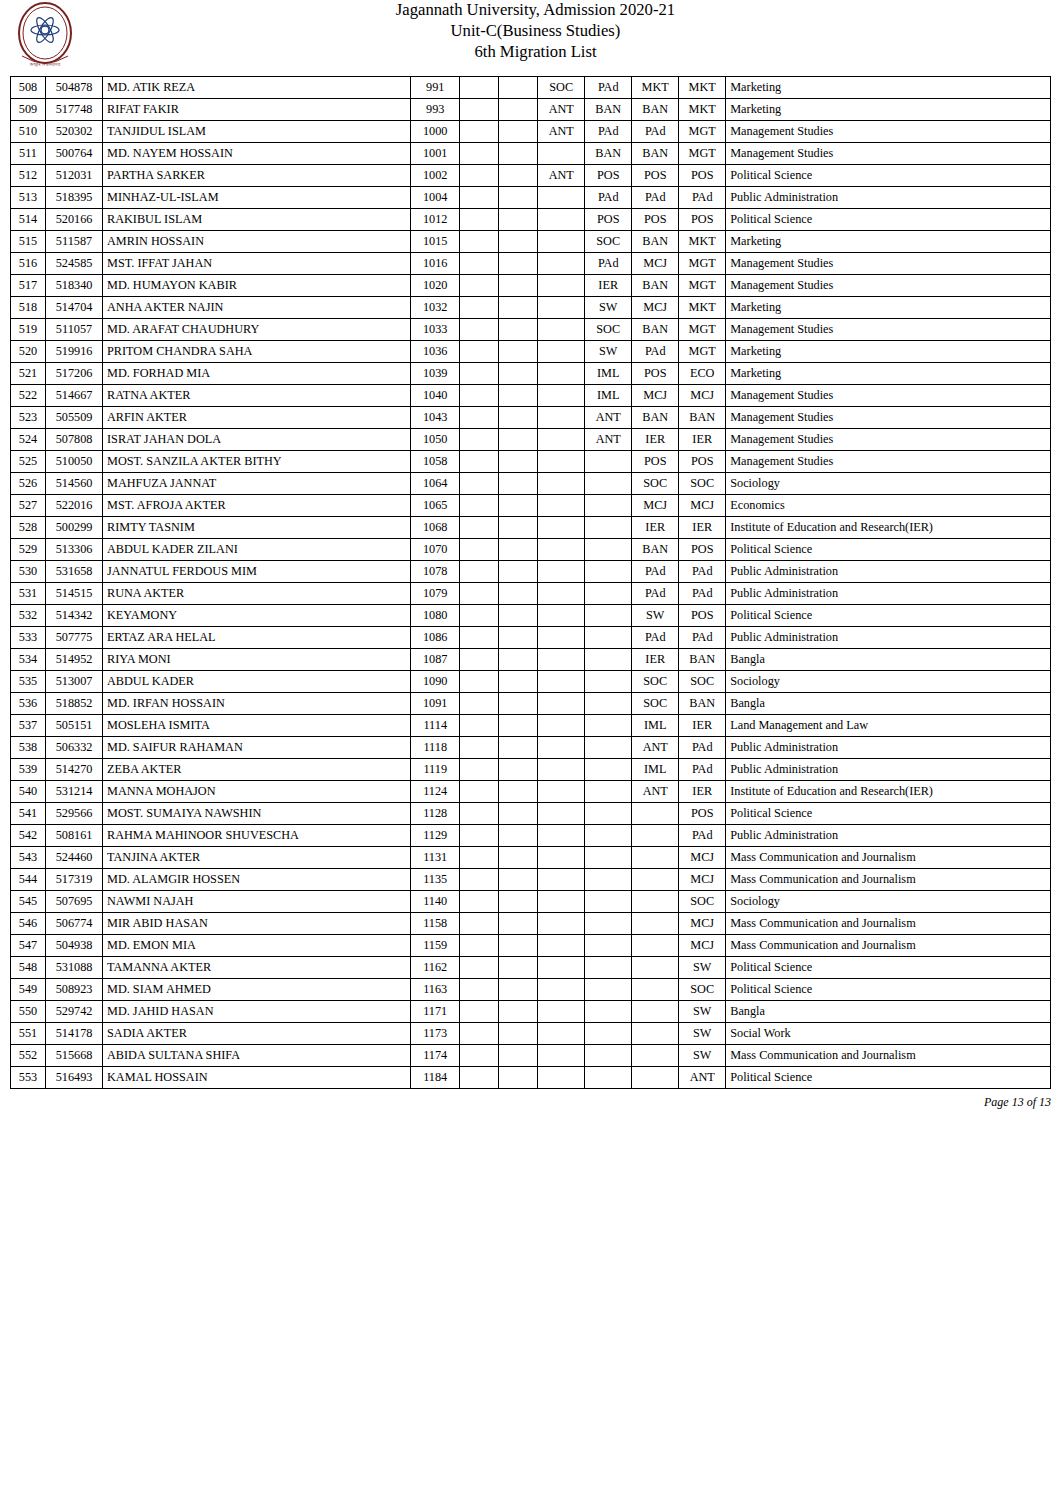জগন্নাথ বিশ্ববিদ্যালয়
Jagannath University, Admission 2020-21
Unit-C(Business Studies)
6th Migration List
| 508 | 504878 | MD. ATIK REZA | 991 | | | SOC | PAd | MKT | MKT | Marketing |
| 509 | 517748 | RIFAT FAKIR | 993 | | | ANT | BAN | BAN | MKT | Marketing |
| 510 | 520302 | TANJIDUL ISLAM | 1000 | | | ANT | PAd | PAd | MGT | Management Studies |
| 511 | 500764 | MD. NAYEM HOSSAIN | 1001 | | | | BAN | BAN | MGT | Management Studies |
| 512 | 512031 | PARTHA SARKER | 1002 | | | ANT | POS | POS | POS | Political Science |
| 513 | 518395 | MINHAZ-UL-ISLAM | 1004 | | | | PAd | PAd | PAd | Public Administration |
| 514 | 520166 | RAKIBUL ISLAM | 1012 | | | | POS | POS | POS | Political Science |
| 515 | 511587 | AMRIN HOSSAIN | 1015 | | | | SOC | BAN | MKT | Marketing |
| 516 | 524585 | MST. IFFAT JAHAN | 1016 | | | | PAd | MCJ | MGT | Management Studies |
| 517 | 518340 | MD. HUMAYON KABIR | 1020 | | | | IER | BAN | MGT | Management Studies |
| 518 | 514704 | ANHA AKTER NAJIN | 1032 | | | | SW | MCJ | MKT | Marketing |
| 519 | 511057 | MD. ARAFAT CHAUDHURY | 1033 | | | | SOC | BAN | MGT | Management Studies |
| 520 | 519916 | PRITOM CHANDRA SAHA | 1036 | | | | SW | PAd | MGT | Marketing |
| 521 | 517206 | MD. FORHAD MIA | 1039 | | | | IML | POS | ECO | Marketing |
| 522 | 514667 | RATNA AKTER | 1040 | | | | IML | MCJ | MCJ | Management Studies |
| 523 | 505509 | ARFIN AKTER | 1043 | | | | ANT | BAN | BAN | Management Studies |
| 524 | 507808 | ISRAT JAHAN DOLA | 1050 | | | | ANT | IER | IER | Management Studies |
| 525 | 510050 | MOST. SANZILA AKTER BITHY | 1058 | | | | | POS | POS | Management Studies |
| 526 | 514560 | MAHFUZA JANNAT | 1064 | | | | | SOC | SOC | Sociology |
| 527 | 522016 | MST. AFROJA AKTER | 1065 | | | | | MCJ | MCJ | Economics |
| 528 | 500299 | RIMTY TASNIM | 1068 | | | | | IER | IER | Institute of Education and Research(IER) |
| 529 | 513306 | ABDUL KADER ZILANI | 1070 | | | | | BAN | POS | Political Science |
| 530 | 531658 | JANNATUL FERDOUS MIM | 1078 | | | | | PAd | PAd | Public Administration |
| 531 | 514515 | RUNA AKTER | 1079 | | | | | PAd | PAd | Public Administration |
| 532 | 514342 | KEYAMONY | 1080 | | | | | SW | POS | Political Science |
| 533 | 507775 | ERTAZ ARA HELAL | 1086 | | | | | PAd | PAd | Public Administration |
| 534 | 514952 | RIYA MONI | 1087 | | | | | IER | BAN | Bangla |
| 535 | 513007 | ABDUL KADER | 1090 | | | | | SOC | SOC | Sociology |
| 536 | 518852 | MD. IRFAN HOSSAIN | 1091 | | | | | SOC | BAN | Bangla |
| 537 | 505151 | MOSLEHA ISMITA | 1114 | | | | | IML | IER | Land Management and Law |
| 538 | 506332 | MD. SAIFUR RAHAMAN | 1118 | | | | | ANT | PAd | Public Administration |
| 539 | 514270 | ZEBA AKTER | 1119 | | | | | IML | PAd | Public Administration |
| 540 | 531214 | MANNA MOHAJON | 1124 | | | | | ANT | IER | Institute of Education and Research(IER) |
| 541 | 529566 | MOST. SUMAIYA NAWSHIN | 1128 | | | | | | POS | Political Science |
| 542 | 508161 | RAHMA MAHINOOR SHUVESCHA | 1129 | | | | | | PAd | Public Administration |
| 543 | 524460 | TANJINA AKTER | 1131 | | | | | | MCJ | Mass Communication and Journalism |
| 544 | 517319 | MD. ALAMGIR HOSSEN | 1135 | | | | | | MCJ | Mass Communication and Journalism |
| 545 | 507695 | NAWMI NAJAH | 1140 | | | | | | SOC | Sociology |
| 546 | 506774 | MIR ABID HASAN | 1158 | | | | | | MCJ | Mass Communication and Journalism |
| 547 | 504938 | MD. EMON MIA | 1159 | | | | | | MCJ | Mass Communication and Journalism |
| 548 | 531088 | TAMANNA AKTER | 1162 | | | | | | SW | Political Science |
| 549 | 508923 | MD. SIAM AHMED | 1163 | | | | | | SOC | Political Science |
| 550 | 529742 | MD. JAHID HASAN | 1171 | | | | | | SW | Bangla |
| 551 | 514178 | SADIA AKTER | 1173 | | | | | | SW | Social Work |
| 552 | 515668 | ABIDA SULTANA SHIFA | 1174 | | | | | | SW | Mass Communication and Journalism |
| 553 | 516493 | KAMAL HOSSAIN | 1184 | | | | | | ANT | Political Science |
Page 13 of 13